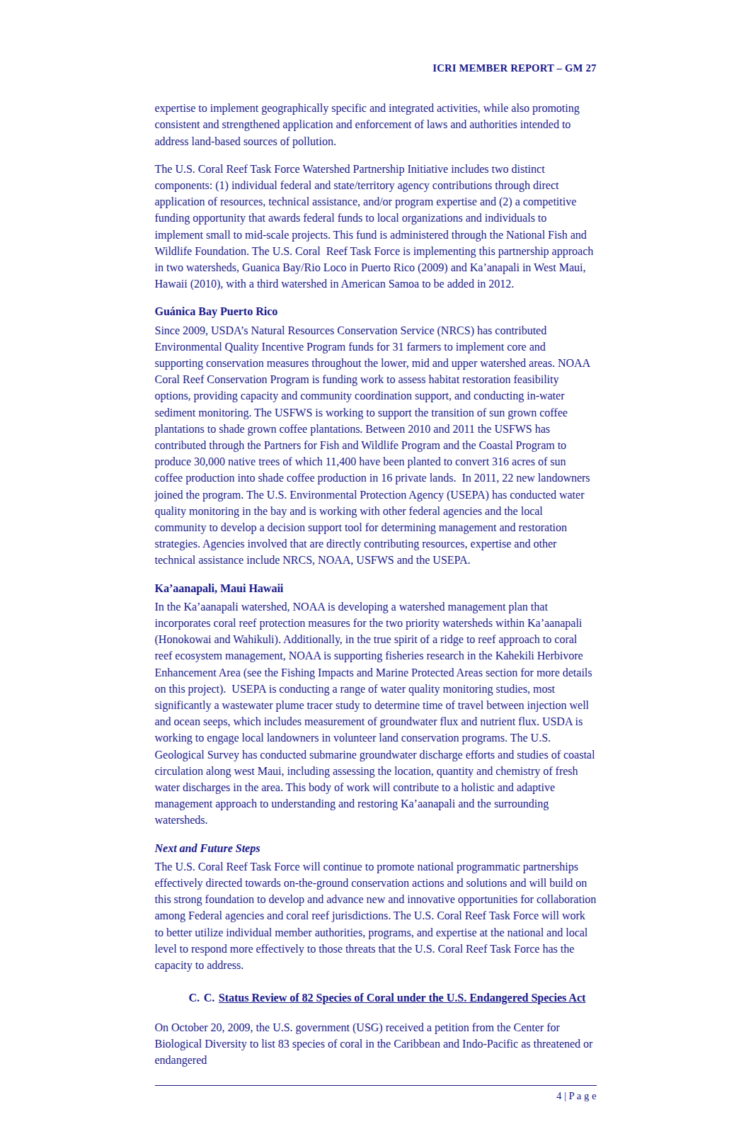ICRI MEMBER REPORT – GM 27
expertise to implement geographically specific and integrated activities, while also promoting consistent and strengthened application and enforcement of laws and authorities intended to address land-based sources of pollution.
The U.S. Coral Reef Task Force Watershed Partnership Initiative includes two distinct components: (1) individual federal and state/territory agency contributions through direct application of resources, technical assistance, and/or program expertise and (2) a competitive funding opportunity that awards federal funds to local organizations and individuals to implement small to mid-scale projects. This fund is administered through the National Fish and Wildlife Foundation. The U.S. Coral Reef Task Force is implementing this partnership approach in two watersheds, Guanica Bay/Rio Loco in Puerto Rico (2009) and Ka’anapali in West Maui, Hawaii (2010), with a third watershed in American Samoa to be added in 2012.
Guánica Bay Puerto Rico
Since 2009, USDA’s Natural Resources Conservation Service (NRCS) has contributed Environmental Quality Incentive Program funds for 31 farmers to implement core and supporting conservation measures throughout the lower, mid and upper watershed areas. NOAA Coral Reef Conservation Program is funding work to assess habitat restoration feasibility options, providing capacity and community coordination support, and conducting in-water sediment monitoring. The USFWS is working to support the transition of sun grown coffee plantations to shade grown coffee plantations. Between 2010 and 2011 the USFWS has contributed through the Partners for Fish and Wildlife Program and the Coastal Program to produce 30,000 native trees of which 11,400 have been planted to convert 316 acres of sun coffee production into shade coffee production in 16 private lands. In 2011, 22 new landowners joined the program. The U.S. Environmental Protection Agency (USEPA) has conducted water quality monitoring in the bay and is working with other federal agencies and the local community to develop a decision support tool for determining management and restoration strategies. Agencies involved that are directly contributing resources, expertise and other technical assistance include NRCS, NOAA, USFWS and the USEPA.
Ka’aanapali, Maui Hawaii
In the Ka’aanapali watershed, NOAA is developing a watershed management plan that incorporates coral reef protection measures for the two priority watersheds within Ka’aanapali (Honokowai and Wahikuli). Additionally, in the true spirit of a ridge to reef approach to coral reef ecosystem management, NOAA is supporting fisheries research in the Kahekili Herbivore Enhancement Area (see the Fishing Impacts and Marine Protected Areas section for more details on this project). USEPA is conducting a range of water quality monitoring studies, most significantly a wastewater plume tracer study to determine time of travel between injection well and ocean seeps, which includes measurement of groundwater flux and nutrient flux. USDA is working to engage local landowners in volunteer land conservation programs. The U.S. Geological Survey has conducted submarine groundwater discharge efforts and studies of coastal circulation along west Maui, including assessing the location, quantity and chemistry of fresh water discharges in the area. This body of work will contribute to a holistic and adaptive management approach to understanding and restoring Ka’aanapali and the surrounding watersheds.
Next and Future Steps
The U.S. Coral Reef Task Force will continue to promote national programmatic partnerships effectively directed towards on-the-ground conservation actions and solutions and will build on this strong foundation to develop and advance new and innovative opportunities for collaboration among Federal agencies and coral reef jurisdictions. The U.S. Coral Reef Task Force will work to better utilize individual member authorities, programs, and expertise at the national and local level to respond more effectively to those threats that the U.S. Coral Reef Task Force has the capacity to address.
C. C. Status Review of 82 Species of Coral under the U.S. Endangered Species Act
On October 20, 2009, the U.S. government (USG) received a petition from the Center for Biological Diversity to list 83 species of coral in the Caribbean and Indo-Pacific as threatened or endangered
4 | P a g e